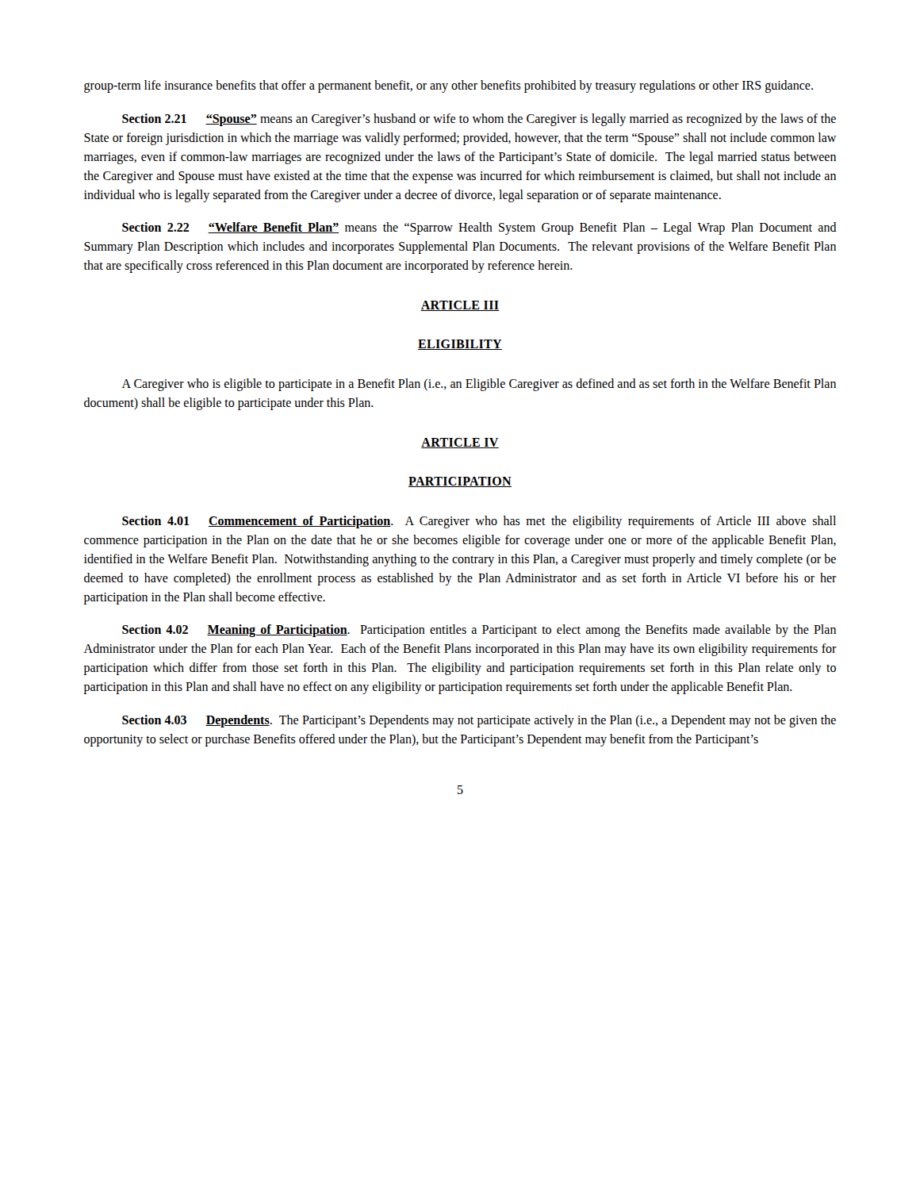group-term life insurance benefits that offer a permanent benefit, or any other benefits prohibited by treasury regulations or other IRS guidance.
Section 2.21 “Spouse” means an Caregiver’s husband or wife to whom the Caregiver is legally married as recognized by the laws of the State or foreign jurisdiction in which the marriage was validly performed; provided, however, that the term “Spouse” shall not include common law marriages, even if common-law marriages are recognized under the laws of the Participant’s State of domicile. The legal married status between the Caregiver and Spouse must have existed at the time that the expense was incurred for which reimbursement is claimed, but shall not include an individual who is legally separated from the Caregiver under a decree of divorce, legal separation or of separate maintenance.
Section 2.22 “Welfare Benefit Plan” means the “Sparrow Health System Group Benefit Plan – Legal Wrap Plan Document and Summary Plan Description which includes and incorporates Supplemental Plan Documents. The relevant provisions of the Welfare Benefit Plan that are specifically cross referenced in this Plan document are incorporated by reference herein.
ARTICLE III
ELIGIBILITY
A Caregiver who is eligible to participate in a Benefit Plan (i.e., an Eligible Caregiver as defined and as set forth in the Welfare Benefit Plan document) shall be eligible to participate under this Plan.
ARTICLE IV
PARTICIPATION
Section 4.01 Commencement of Participation. A Caregiver who has met the eligibility requirements of Article III above shall commence participation in the Plan on the date that he or she becomes eligible for coverage under one or more of the applicable Benefit Plan, identified in the Welfare Benefit Plan. Notwithstanding anything to the contrary in this Plan, a Caregiver must properly and timely complete (or be deemed to have completed) the enrollment process as established by the Plan Administrator and as set forth in Article VI before his or her participation in the Plan shall become effective.
Section 4.02 Meaning of Participation. Participation entitles a Participant to elect among the Benefits made available by the Plan Administrator under the Plan for each Plan Year. Each of the Benefit Plans incorporated in this Plan may have its own eligibility requirements for participation which differ from those set forth in this Plan. The eligibility and participation requirements set forth in this Plan relate only to participation in this Plan and shall have no effect on any eligibility or participation requirements set forth under the applicable Benefit Plan.
Section 4.03 Dependents. The Participant’s Dependents may not participate actively in the Plan (i.e., a Dependent may not be given the opportunity to select or purchase Benefits offered under the Plan), but the Participant’s Dependent may benefit from the Participant’s
5